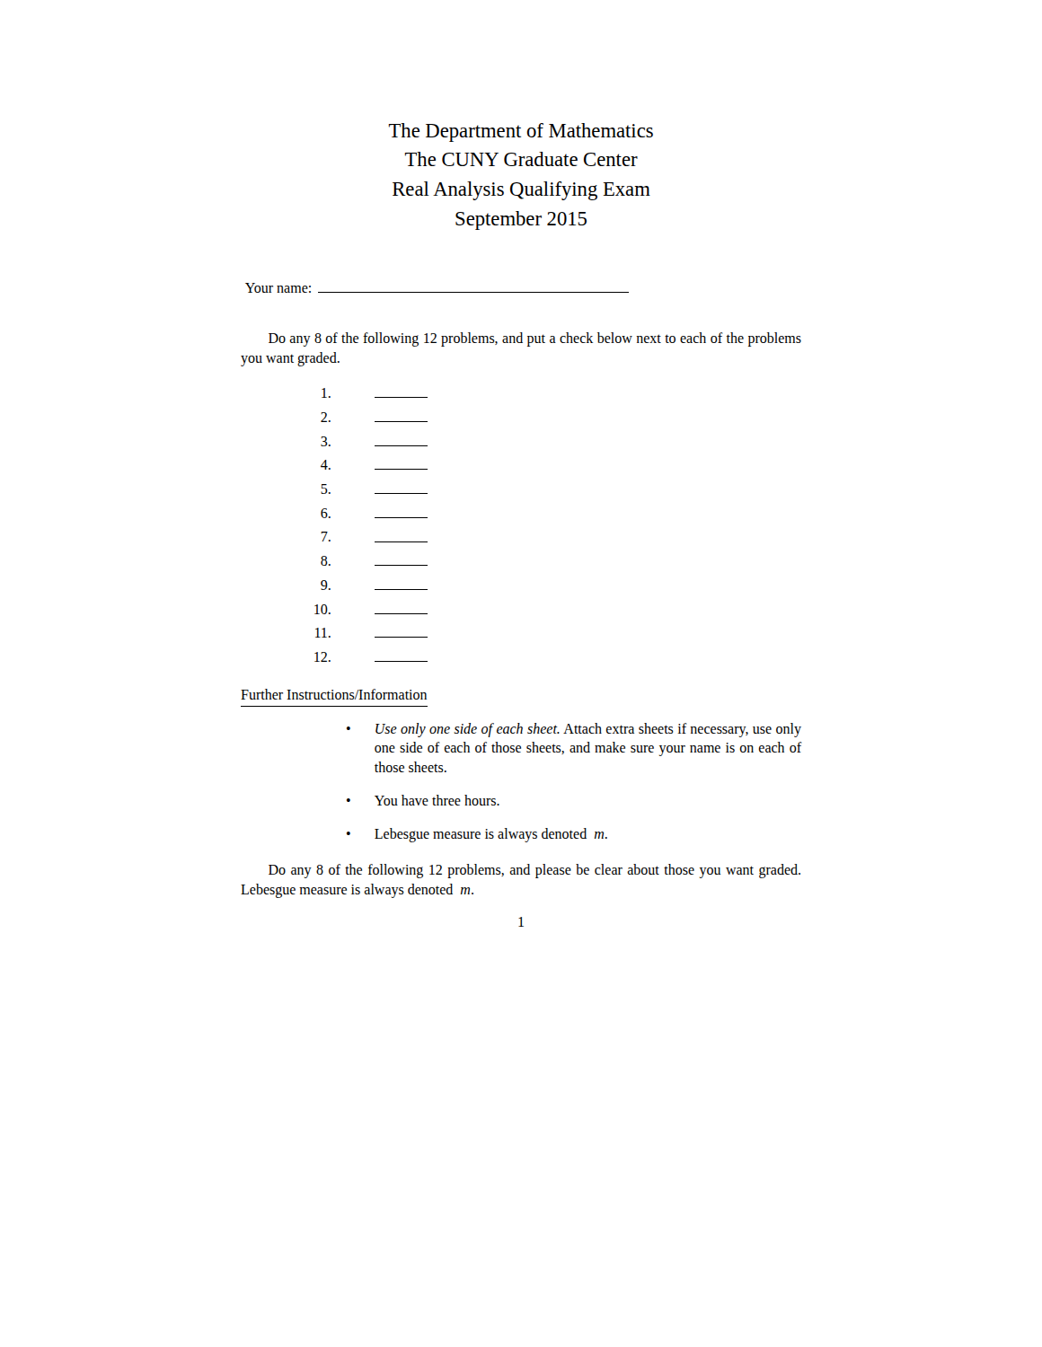The Department of Mathematics
The CUNY Graduate Center
Real Analysis Qualifying Exam
September 2015
Your name:
Do any 8 of the following 12 problems, and put a check below next to each of the problems you want graded.
Further Instructions/Information
Use only one side of each sheet. Attach extra sheets if necessary, use only one side of each of those sheets, and make sure your name is on each of those sheets.
You have three hours.
Lebesgue measure is always denoted m.
Do any 8 of the following 12 problems, and please be clear about those you want graded. Lebesgue measure is always denoted m.
1